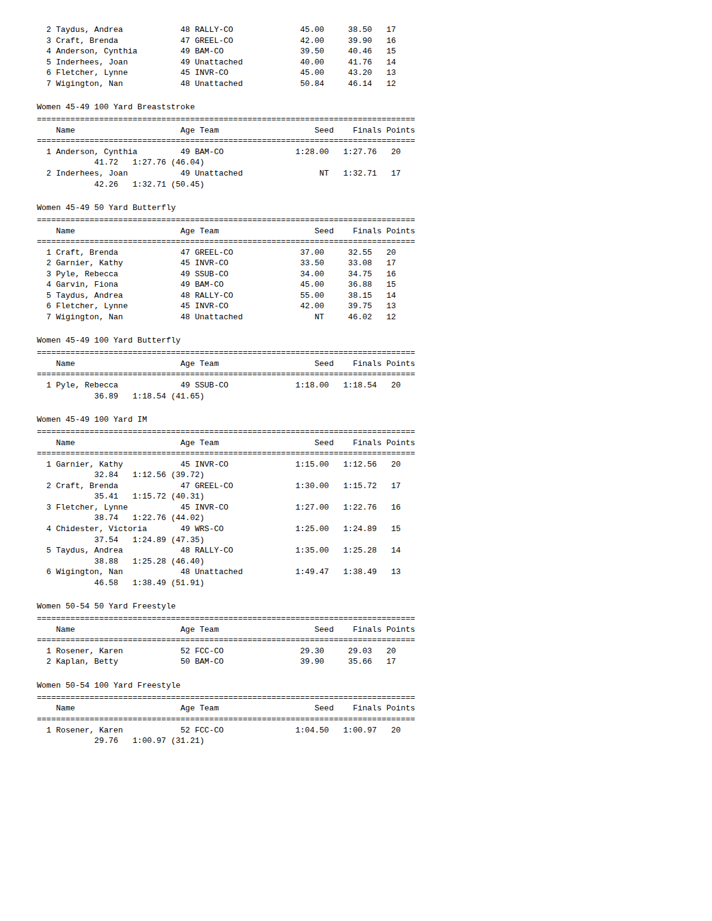2 Taydus, Andrea            48 RALLY-CO              45.00     38.50   17
  3 Craft, Brenda             47 GREEL-CO              42.00     39.90   16
  4 Anderson, Cynthia         49 BAM-CO                39.50     40.46   15
  5 Inderhees, Joan           49 Unattached            40.00     41.76   14
  6 Fletcher, Lynne           45 INVR-CO               45.00     43.20   13
  7 Wigington, Nan            48 Unattached            50.84     46.14   12
Women 45-49 100 Yard Breaststroke
===============================================================================
    Name                      Age Team                    Seed    Finals Points
===============================================================================
  1 Anderson, Cynthia         49 BAM-CO               1:28.00   1:27.76   20
            41.72   1:27.76 (46.04)
  2 Inderhees, Joan           49 Unattached                NT   1:32.71   17
            42.26   1:32.71 (50.45)
Women 45-49 50 Yard Butterfly
===============================================================================
    Name                      Age Team                    Seed    Finals Points
===============================================================================
  1 Craft, Brenda             47 GREEL-CO              37.00     32.55   20
  2 Garnier, Kathy            45 INVR-CO               33.50     33.08   17
  3 Pyle, Rebecca             49 SSUB-CO               34.00     34.75   16
  4 Garvin, Fiona             49 BAM-CO                45.00     36.88   15
  5 Taydus, Andrea            48 RALLY-CO              55.00     38.15   14
  6 Fletcher, Lynne           45 INVR-CO               42.00     39.75   13
  7 Wigington, Nan            48 Unattached               NT     46.02   12
Women 45-49 100 Yard Butterfly
===============================================================================
    Name                      Age Team                    Seed    Finals Points
===============================================================================
  1 Pyle, Rebecca             49 SSUB-CO              1:18.00   1:18.54   20
            36.89   1:18.54 (41.65)
Women 45-49 100 Yard IM
===============================================================================
    Name                      Age Team                    Seed    Finals Points
===============================================================================
  1 Garnier, Kathy            45 INVR-CO              1:15.00   1:12.56   20
            32.84   1:12.56 (39.72)
  2 Craft, Brenda             47 GREEL-CO             1:30.00   1:15.72   17
            35.41   1:15.72 (40.31)
  3 Fletcher, Lynne           45 INVR-CO              1:27.00   1:22.76   16
            38.74   1:22.76 (44.02)
  4 Chidester, Victoria       49 WRS-CO               1:25.00   1:24.89   15
            37.54   1:24.89 (47.35)
  5 Taydus, Andrea            48 RALLY-CO             1:35.00   1:25.28   14
            38.88   1:25.28 (46.40)
  6 Wigington, Nan            48 Unattached           1:49.47   1:38.49   13
            46.58   1:38.49 (51.91)
Women 50-54 50 Yard Freestyle
===============================================================================
    Name                      Age Team                    Seed    Finals Points
===============================================================================
  1 Rosener, Karen            52 FCC-CO                29.30     29.03   20
  2 Kaplan, Betty             50 BAM-CO                39.90     35.66   17
Women 50-54 100 Yard Freestyle
===============================================================================
    Name                      Age Team                    Seed    Finals Points
===============================================================================
  1 Rosener, Karen            52 FCC-CO               1:04.50   1:00.97   20
            29.76   1:00.97 (31.21)